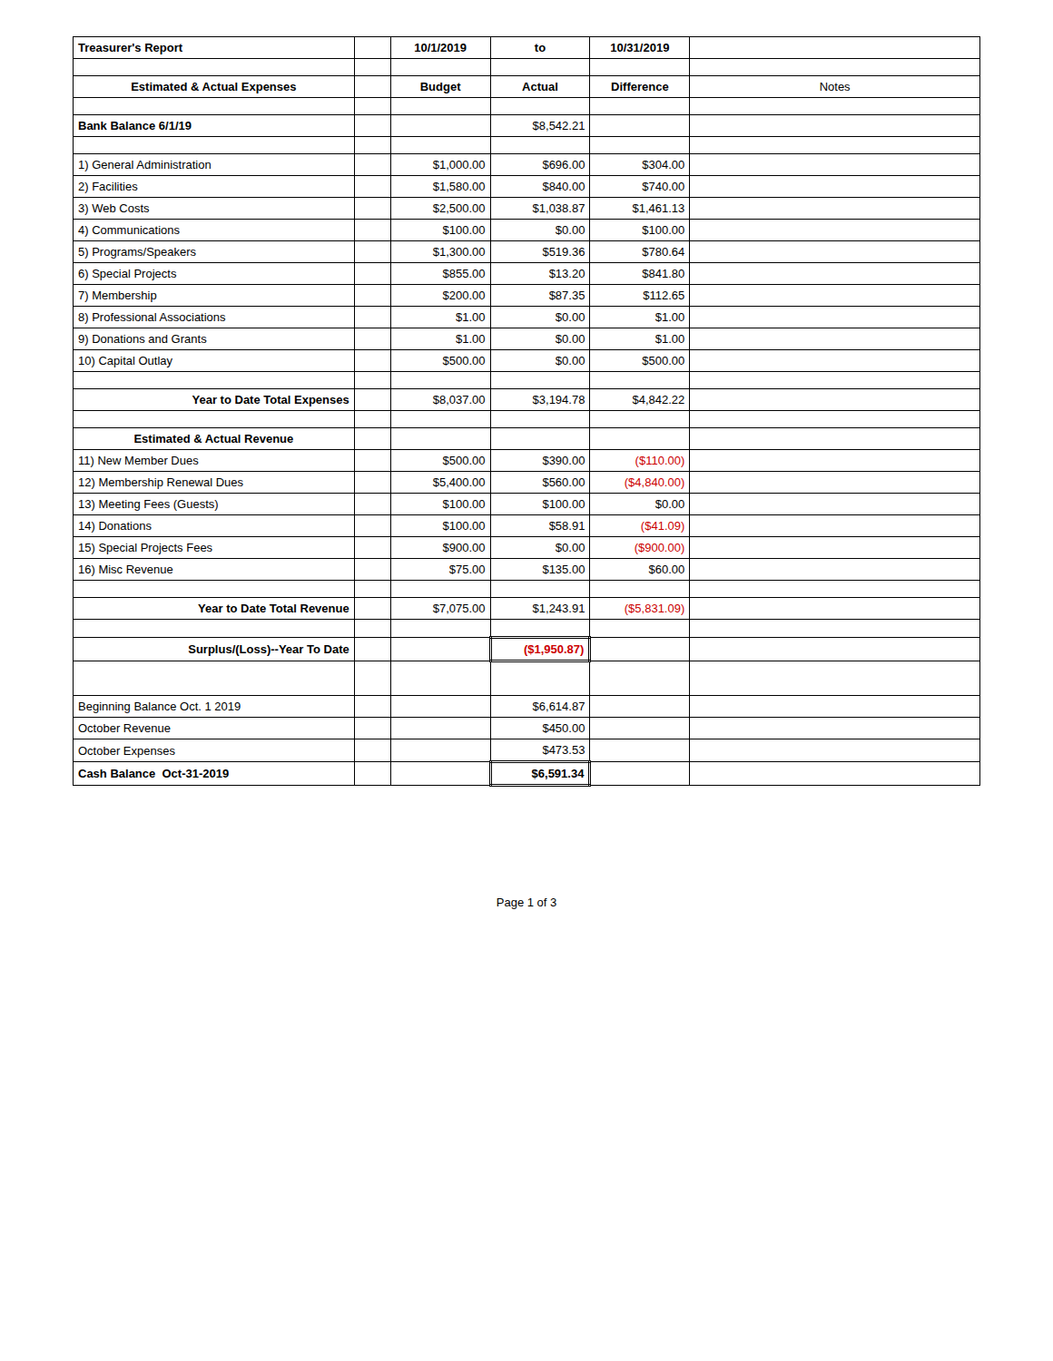| Treasurer's Report | | 10/1/2019 | to | 10/31/2019 | |
| Estimated & Actual Expenses | | Budget | Actual | Difference | Notes |
| Bank Balance 6/1/19 | | | $8,542.21 | | |
| 1) General Administration | | $1,000.00 | $696.00 | $304.00 | |
| 2) Facilities | | $1,580.00 | $840.00 | $740.00 | |
| 3) Web Costs | | $2,500.00 | $1,038.87 | $1,461.13 | |
| 4) Communications | | $100.00 | $0.00 | $100.00 | |
| 5) Programs/Speakers | | $1,300.00 | $519.36 | $780.64 | |
| 6) Special Projects | | $855.00 | $13.20 | $841.80 | |
| 7) Membership | | $200.00 | $87.35 | $112.65 | |
| 8) Professional Associations | | $1.00 | $0.00 | $1.00 | |
| 9) Donations and Grants | | $1.00 | $0.00 | $1.00 | |
| 10) Capital Outlay | | $500.00 | $0.00 | $500.00 | |
| Year to Date Total Expenses | | $8,037.00 | $3,194.78 | $4,842.22 | |
| Estimated & Actual Revenue | | | | | |
| 11) New Member Dues | | $500.00 | $390.00 | ($110.00) | |
| 12) Membership Renewal Dues | | $5,400.00 | $560.00 | ($4,840.00) | |
| 13) Meeting Fees (Guests) | | $100.00 | $100.00 | $0.00 | |
| 14) Donations | | $100.00 | $58.91 | ($41.09) | |
| 15) Special Projects Fees | | $900.00 | $0.00 | ($900.00) | |
| 16) Misc Revenue | | $75.00 | $135.00 | $60.00 | |
| Year to Date Total Revenue | | $7,075.00 | $1,243.91 | ($5,831.09) | |
| Surplus/(Loss)--Year To Date | | | ($1,950.87) | | |
| Beginning Balance Oct. 1 2019 | | | $6,614.87 | | |
| October Revenue | | | $450.00 | | |
| October Expenses | | | $473.53 | | |
| Cash Balance Oct-31-2019 | | | $6,591.34 | | |
Page 1 of 3